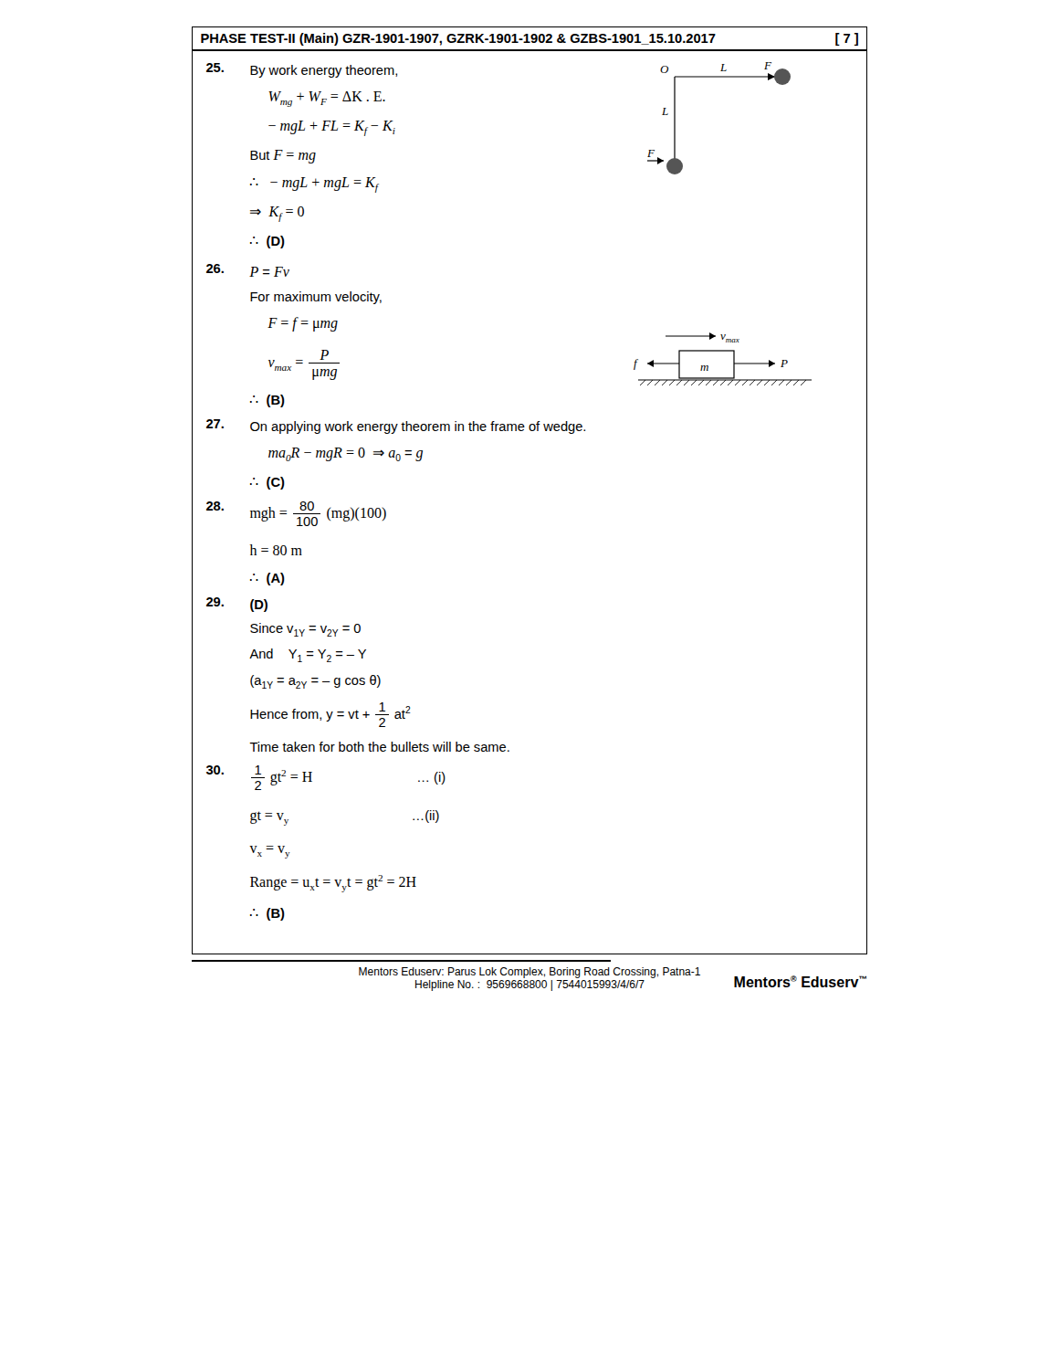PHASE TEST-II (Main) GZR-1901-1907, GZRK-1901-1902 & GZBS-1901_15.10.2017 [ 7 ]
O L F L F
25.
By work energy theorem,
Wmg + WF = ΔK . E.
− mgL + FL = Kf − Ki
But F = mg
∴ − mgL + mgL = Kf
⇒ Kf = 0
∴ (D)
vmax m P f
26.
P = Fv
For maximum velocity,
F = f = μ mg
vmax = Pμmg
∴ (B)
27.
On applying work energy theorem in the frame of wedge.
ma0R − mgR = 0 ⇒ a0 = g
∴ (C)
28.
mgh = 80100 (mg)(100)
h = 80 m
∴ (A)
29.
(D)
Since v1Y = v2Y = 0
And Y1 = Y2 = – Y
(a1Y = a2Y = – g cos θ)
Hence from, y = vt + 12 at2
Time taken for both the bullets will be same.
30.
12 gt2 = H … (i)
gt = vy …(ii)
vx = vy
Range = uxt = vyt = gt2 = 2H
∴ (B)
Mentors Eduserv: Parus Lok Complex, Boring Road Crossing, Patna-1
Helpline No. : 9569668800 | 7544015993/4/6/7
Mentors® Eduserv™